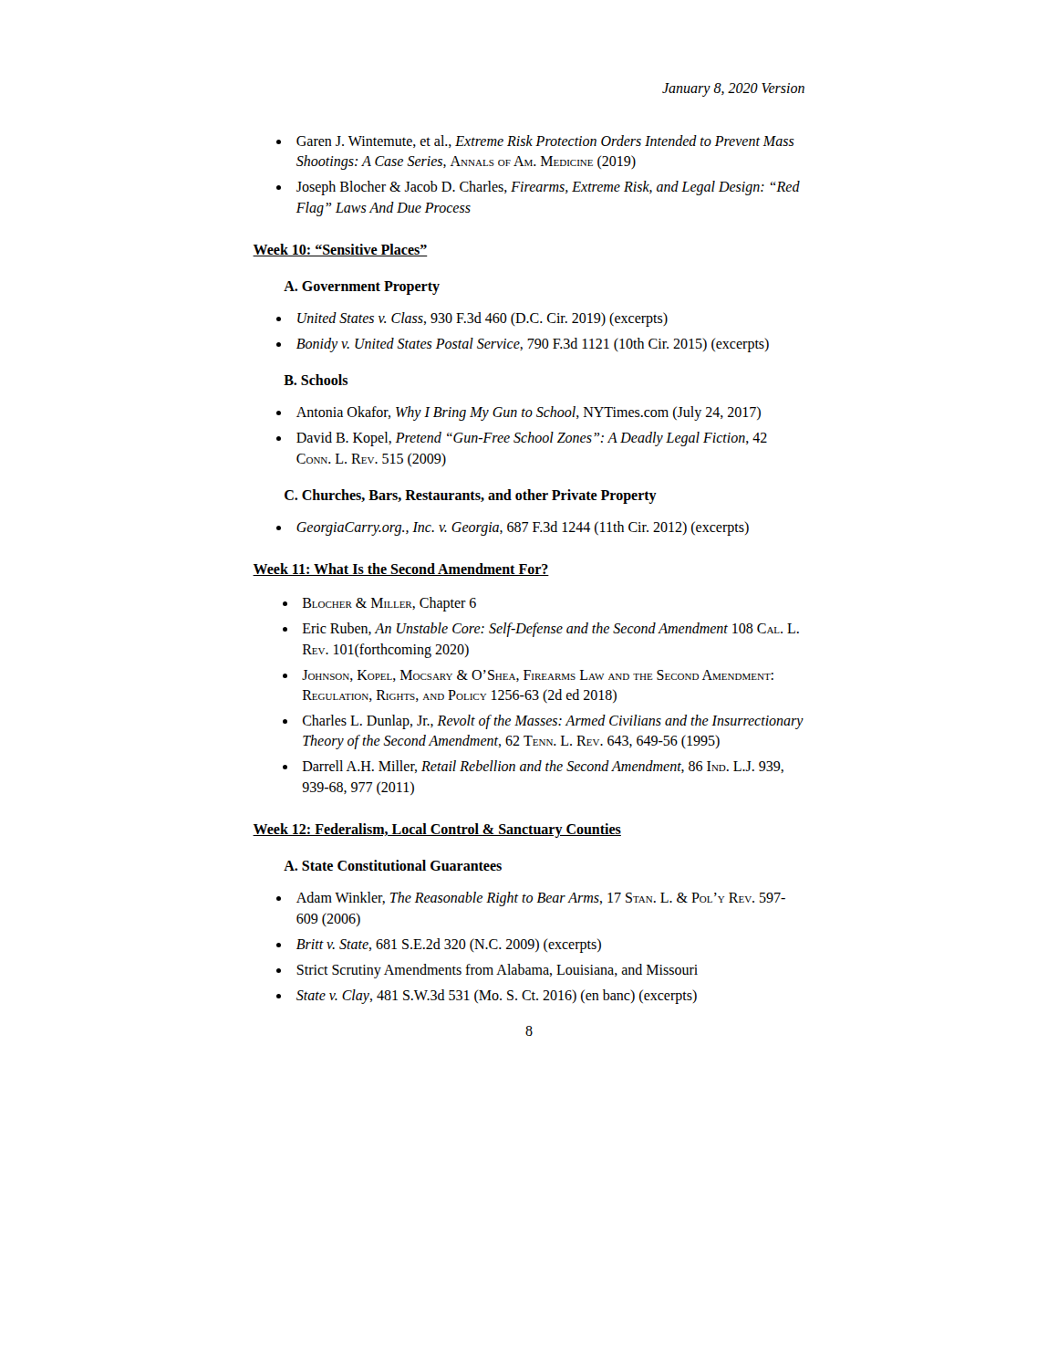January 8, 2020 Version
Garen J. Wintemute, et al., Extreme Risk Protection Orders Intended to Prevent Mass Shootings: A Case Series, Annals of Am. Medicine (2019)
Joseph Blocher & Jacob D. Charles, Firearms, Extreme Risk, and Legal Design: “Red Flag” Laws And Due Process
Week 10: “Sensitive Places”
A. Government Property
United States v. Class, 930 F.3d 460 (D.C. Cir. 2019) (excerpts)
Bonidy v. United States Postal Service, 790 F.3d 1121 (10th Cir. 2015) (excerpts)
B. Schools
Antonia Okafor, Why I Bring My Gun to School, NYTimes.com (July 24, 2017)
David B. Kopel, Pretend “Gun-Free School Zones”: A Deadly Legal Fiction, 42 Conn. L. Rev. 515 (2009)
C. Churches, Bars, Restaurants, and other Private Property
GeorgiaCarry.org., Inc. v. Georgia, 687 F.3d 1244 (11th Cir. 2012) (excerpts)
Week 11: What Is the Second Amendment For?
Blocher & Miller, Chapter 6
Eric Ruben, An Unstable Core: Self-Defense and the Second Amendment 108 Cal. L. Rev. 101(forthcoming 2020)
Johnson, Kopel, Mocsary & O’Shea, Firearms Law and the Second Amendment: Regulation, Rights, and Policy 1256-63 (2d ed 2018)
Charles L. Dunlap, Jr., Revolt of the Masses: Armed Civilians and the Insurrectionary Theory of the Second Amendment, 62 Tenn. L. Rev. 643, 649-56 (1995)
Darrell A.H. Miller, Retail Rebellion and the Second Amendment, 86 Ind. L.J. 939, 939-68, 977 (2011)
Week 12: Federalism, Local Control & Sanctuary Counties
A. State Constitutional Guarantees
Adam Winkler, The Reasonable Right to Bear Arms, 17 Stan. L. & Pol’y Rev. 597-609 (2006)
Britt v. State, 681 S.E.2d 320 (N.C. 2009) (excerpts)
Strict Scrutiny Amendments from Alabama, Louisiana, and Missouri
State v. Clay, 481 S.W.3d 531 (Mo. S. Ct. 2016) (en banc) (excerpts)
8